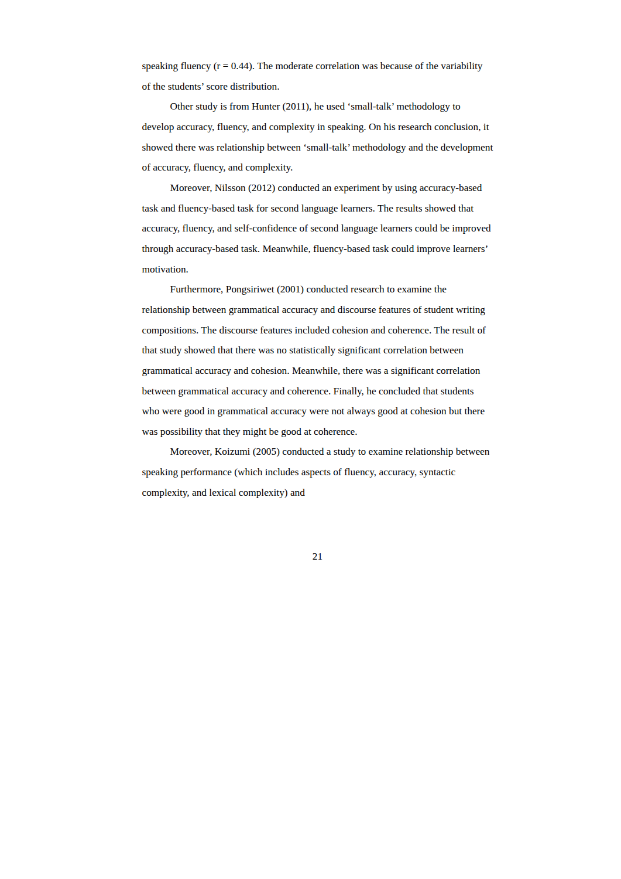speaking fluency (r = 0.44). The moderate correlation was because of the variability of the students’ score distribution.
Other study is from Hunter (2011), he used ‘small-talk’ methodology to develop accuracy, fluency, and complexity in speaking. On his research conclusion, it showed there was relationship between ‘small-talk’ methodology and the development of accuracy, fluency, and complexity.
Moreover, Nilsson (2012) conducted an experiment by using accuracy-based task and fluency-based task for second language learners. The results showed that accuracy, fluency, and self-confidence of second language learners could be improved through accuracy-based task. Meanwhile, fluency-based task could improve learners’ motivation.
Furthermore, Pongsiriwet (2001) conducted research to examine the relationship between grammatical accuracy and discourse features of student writing compositions. The discourse features included cohesion and coherence. The result of that study showed that there was no statistically significant correlation between grammatical accuracy and cohesion. Meanwhile, there was a significant correlation between grammatical accuracy and coherence. Finally, he concluded that students who were good in grammatical accuracy were not always good at cohesion but there was possibility that they might be good at coherence.
Moreover, Koizumi (2005) conducted a study to examine relationship between speaking performance (which includes aspects of fluency, accuracy, syntactic complexity, and lexical complexity) and
21